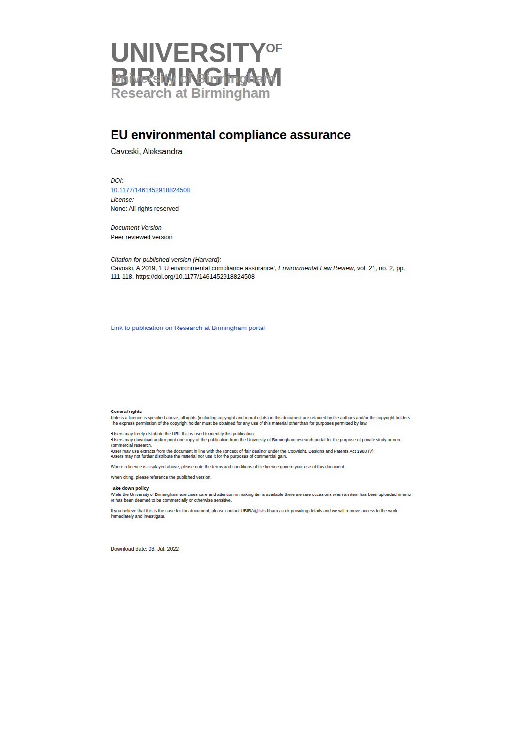UNIVERSITYOF
BIRMINGHAM
University of Birmingham
Research at Birmingham
EU environmental compliance assurance
Cavoski, Aleksandra
DOI:
10.1177/1461452918824508
License:
None: All rights reserved
Document Version
Peer reviewed version
Citation for published version (Harvard):
Cavoski, A 2019, 'EU environmental compliance assurance', Environmental Law Review, vol. 21, no. 2, pp. 111-118. https://doi.org/10.1177/1461452918824508
Link to publication on Research at Birmingham portal
General rights
Unless a licence is specified above, all rights (including copyright and moral rights) in this document are retained by the authors and/or the copyright holders. The express permission of the copyright holder must be obtained for any use of this material other than for purposes permitted by law.
•Users may freely distribute the URL that is used to identify this publication.
•Users may download and/or print one copy of the publication from the University of Birmingham research portal for the purpose of private study or non-commercial research.
•User may use extracts from the document in line with the concept of 'fair dealing' under the Copyright, Designs and Patents Act 1988 (?)
•Users may not further distribute the material nor use it for the purposes of commercial gain.
Where a licence is displayed above, please note the terms and conditions of the licence govern your use of this document.
When citing, please reference the published version.
Take down policy
While the University of Birmingham exercises care and attention in making items available there are rare occasions when an item has been uploaded in error or has been deemed to be commercially or otherwise sensitive.
If you believe that this is the case for this document, please contact UBIRA@lists.bham.ac.uk providing details and we will remove access to the work immediately and investigate.
Download date: 03. Jul. 2022